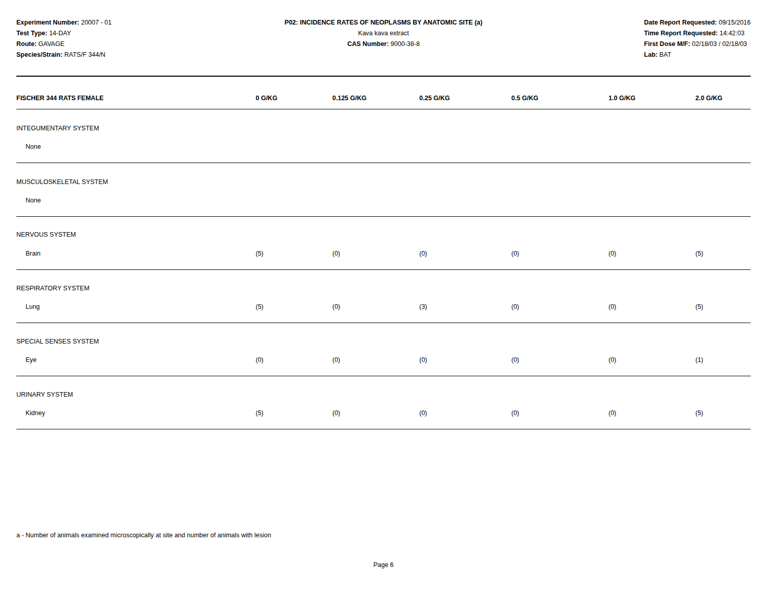Experiment Number: 20007 - 01
Test Type: 14-DAY
Route: GAVAGE
Species/Strain: RATS/F 344/N
P02: INCIDENCE RATES OF NEOPLASMS BY ANATOMIC SITE (a)
Kava kava extract
CAS Number: 9000-38-8
Date Report Requested: 09/15/2016
Time Report Requested: 14:42:03
First Dose M/F: 02/18/03 / 02/18/03
Lab: BAT
FISCHER 344 RATS FEMALE
0 G/KG
0.125 G/KG
0.25 G/KG
0.5 G/KG
1.0 G/KG
2.0 G/KG
INTEGUMENTARY SYSTEM
None
MUSCULOSKELETAL SYSTEM
None
NERVOUS SYSTEM
Brain
(5)
(0)
(0)
(0)
(0)
(5)
RESPIRATORY SYSTEM
Lung
(5)
(0)
(3)
(0)
(0)
(5)
SPECIAL SENSES SYSTEM
Eye
(0)
(0)
(0)
(0)
(0)
(1)
URINARY SYSTEM
Kidney
(5)
(0)
(0)
(0)
(0)
(5)
a - Number of animals examined microscopically at site and number of animals with lesion
Page 6